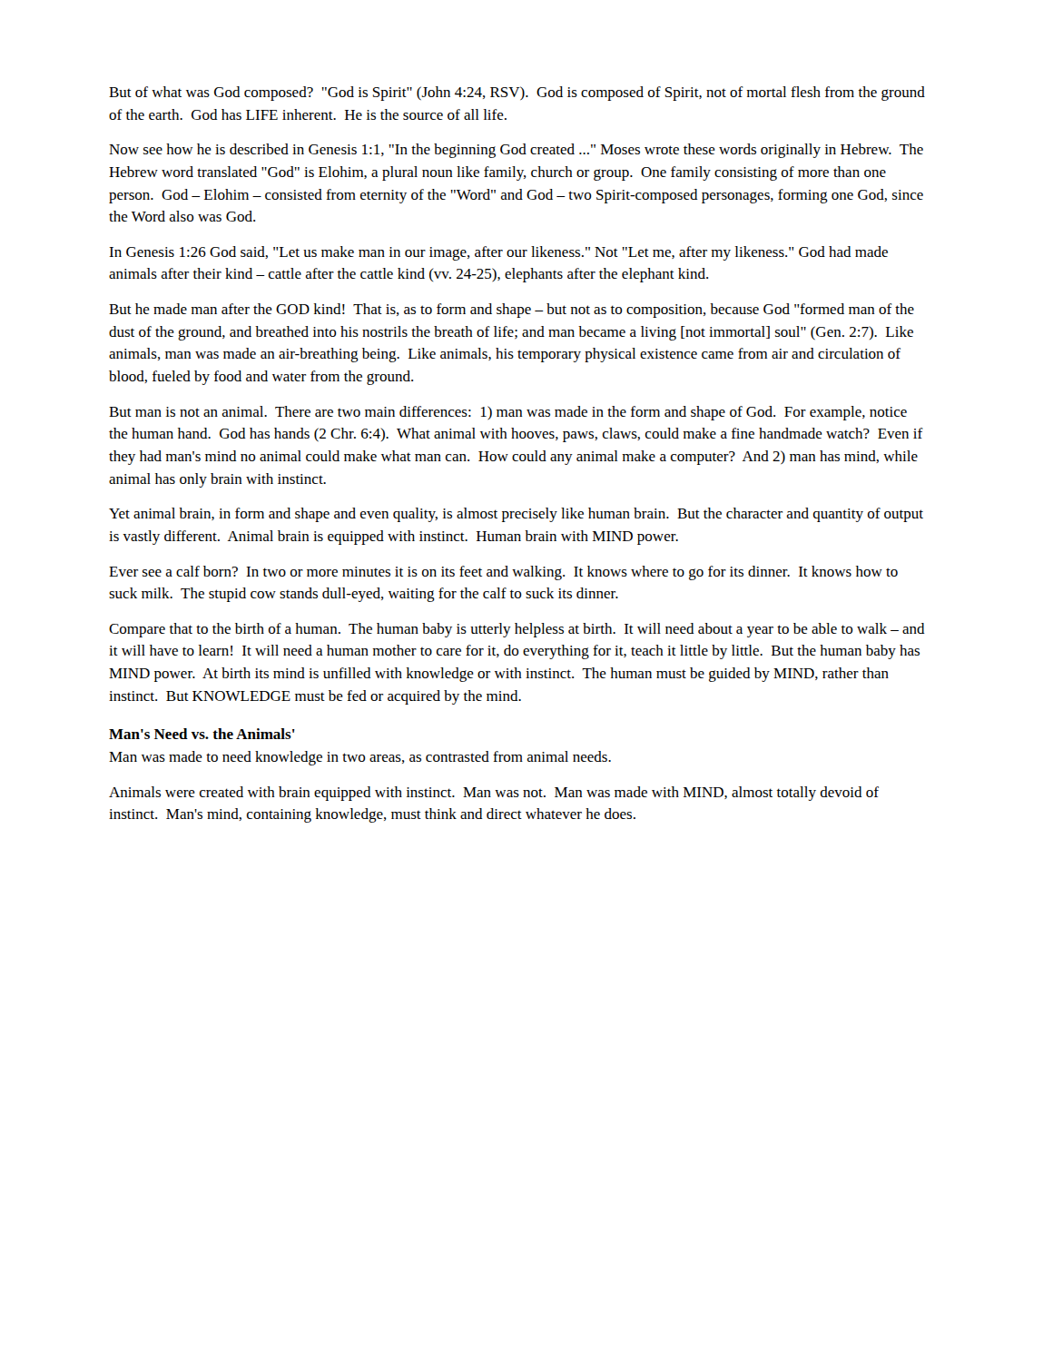But of what was God composed? "God is Spirit" (John 4:24, RSV). God is composed of Spirit, not of mortal flesh from the ground of the earth. God has LIFE inherent. He is the source of all life.
Now see how he is described in Genesis 1:1, "In the beginning God created ..." Moses wrote these words originally in Hebrew. The Hebrew word translated "God" is Elohim, a plural noun like family, church or group. One family consisting of more than one person. God – Elohim – consisted from eternity of the "Word" and God – two Spirit-composed personages, forming one God, since the Word also was God.
In Genesis 1:26 God said, "Let us make man in our image, after our likeness." Not "Let me, after my likeness." God had made animals after their kind – cattle after the cattle kind (vv. 24-25), elephants after the elephant kind.
But he made man after the GOD kind! That is, as to form and shape – but not as to composition, because God "formed man of the dust of the ground, and breathed into his nostrils the breath of life; and man became a living [not immortal] soul" (Gen. 2:7). Like animals, man was made an air-breathing being. Like animals, his temporary physical existence came from air and circulation of blood, fueled by food and water from the ground.
But man is not an animal. There are two main differences: 1) man was made in the form and shape of God. For example, notice the human hand. God has hands (2 Chr. 6:4). What animal with hooves, paws, claws, could make a fine handmade watch? Even if they had man's mind no animal could make what man can. How could any animal make a computer? And 2) man has mind, while animal has only brain with instinct.
Yet animal brain, in form and shape and even quality, is almost precisely like human brain. But the character and quantity of output is vastly different. Animal brain is equipped with instinct. Human brain with MIND power.
Ever see a calf born? In two or more minutes it is on its feet and walking. It knows where to go for its dinner. It knows how to suck milk. The stupid cow stands dull-eyed, waiting for the calf to suck its dinner.
Compare that to the birth of a human. The human baby is utterly helpless at birth. It will need about a year to be able to walk – and it will have to learn! It will need a human mother to care for it, do everything for it, teach it little by little. But the human baby has MIND power. At birth its mind is unfilled with knowledge or with instinct. The human must be guided by MIND, rather than instinct. But KNOWLEDGE must be fed or acquired by the mind.
Man's Need vs. the Animals'
Man was made to need knowledge in two areas, as contrasted from animal needs.
Animals were created with brain equipped with instinct. Man was not. Man was made with MIND, almost totally devoid of instinct. Man's mind, containing knowledge, must think and direct whatever he does.